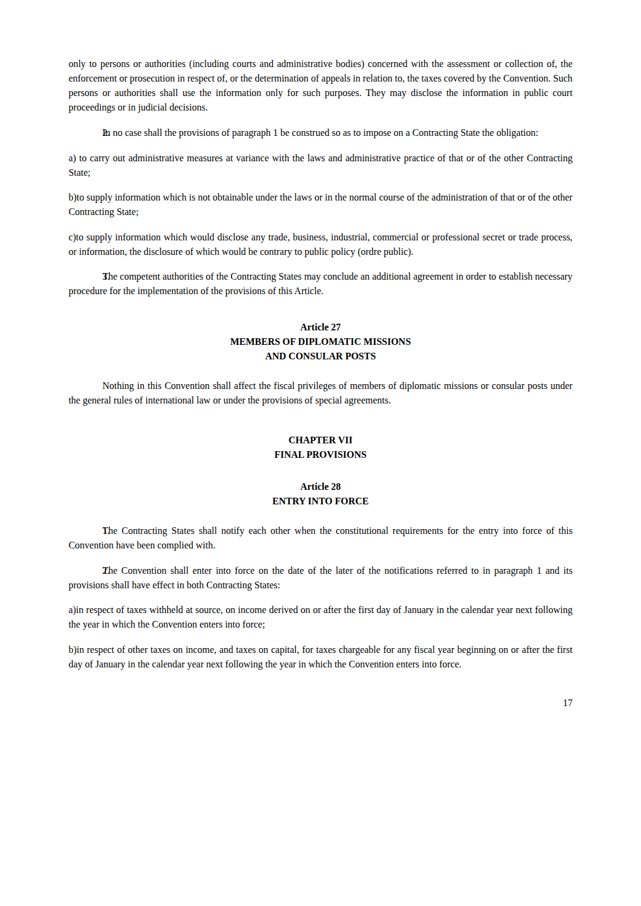only to persons or authorities (including courts and administrative bodies) concerned with the assessment or collection of, the enforcement or prosecution in respect of, or the determination of appeals in relation to, the taxes covered by the Convention. Such persons or authorities shall use the information only for such purposes. They may disclose the information in public court proceedings or in judicial decisions.
2. In no case shall the provisions of paragraph 1 be construed so as to impose on a Contracting State the obligation:
a) to carry out administrative measures at variance with the laws and administrative practice of that or of the other Contracting State;
b)to supply information which is not obtainable under the laws or in the normal course of the administration of that or of the other Contracting State;
c)to supply information which would disclose any trade, business, industrial, commercial or professional secret or trade process, or information, the disclosure of which would be contrary to public policy (ordre public).
3. The competent authorities of the Contracting States may conclude an additional agreement in order to establish necessary procedure for the implementation of the provisions of this Article.
Article 27
MEMBERS OF DIPLOMATIC MISSIONS
AND CONSULAR POSTS
Nothing in this Convention shall affect the fiscal privileges of members of diplomatic missions or consular posts under the general rules of international law or under the provisions of special agreements.
CHAPTER VII
FINAL PROVISIONS
Article 28
ENTRY INTO FORCE
1. The Contracting States shall notify each other when the constitutional requirements for the entry into force of this Convention have been complied with.
2. The Convention shall enter into force on the date of the later of the notifications referred to in paragraph 1 and its provisions shall have effect in both Contracting States:
a)in respect of taxes withheld at source, on income derived on or after the first day of January in the calendar year next following the year in which the Convention enters into force;
b)in respect of other taxes on income, and taxes on capital, for taxes chargeable for any fiscal year beginning on or after the first day of January in the calendar year next following the year in which the Convention enters into force.
17